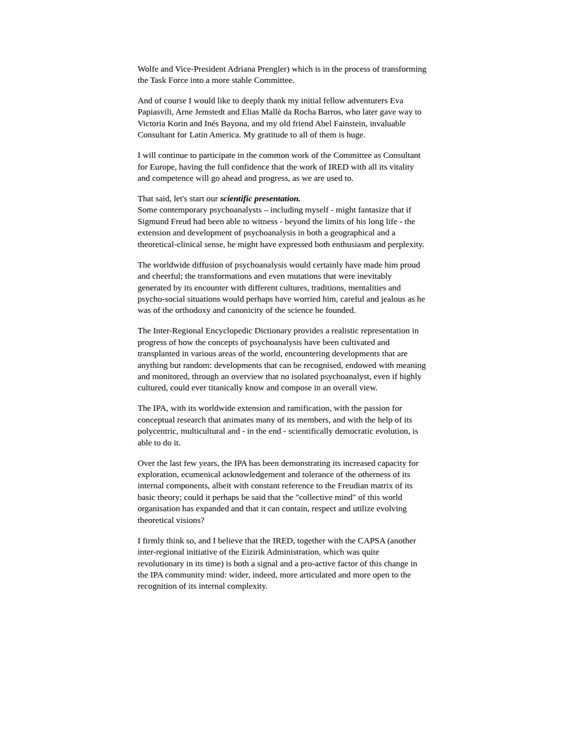Wolfe and Vice-President Adriana Prengler) which is in the process of transforming the Task Force into a more stable Committee.
And of course I would like to deeply thank my initial fellow adventurers Eva Papiasvili, Arne Jemstedt and Elias Mallè da Rocha Barros, who later gave way to Victoria Korin and Inés Bayona, and my old friend Abel Fainstein, invaluable Consultant for Latin America. My gratitude to all of them is huge.
I will continue to participate in the common work of the Committee as Consultant for Europe, having the full confidence that the work of IRED with all its vitality and competence will go ahead and progress, as we are used to.
That said, let's start our scientific presentation.
Some contemporary psychoanalysts – including myself - might fantasize that if Sigmund Freud had been able to witness - beyond the limits of his long life - the extension and development of psychoanalysis in both a geographical and a theoretical-clinical sense, he might have expressed both enthusiasm and perplexity.
The worldwide diffusion of psychoanalysis would certainly have made him proud and cheerful; the transformations and even mutations that were inevitably generated by its encounter with different cultures, traditions, mentalities and psycho-social situations would perhaps have worried him, careful and jealous as he was of the orthodoxy and canonicity of the science he founded.
The Inter-Regional Encyclopedic Dictionary provides a realistic representation in progress of how the concepts of psychoanalysis have been cultivated and transplanted in various areas of the world, encountering developments that are anything but random: developments that can be recognised, endowed with meaning and monitored, through an overview that no isolated psychoanalyst, even if highly cultured, could ever titanically know and compose in an overall view.
The IPA, with its worldwide extension and ramification, with the passion for conceptual research that animates many of its members, and with the help of its polycentric, multicultural and - in the end - scientifically democratic evolution, is able to do it.
Over the last few years, the IPA has been demonstrating its increased capacity for exploration, ecumenical acknowledgement and tolerance of the otherness of its internal components, albeit with constant reference to the Freudian matrix of its basic theory; could it perhaps be said that the "collective mind" of this world organisation has expanded and that it can contain, respect and utilize evolving theoretical visions?
I firmly think so, and I believe that the IRED, together with the CAPSA (another inter-regional initiative of the Eizirik Administration, which was quite revolutionary in its time) is both a signal and a pro-active factor of this change in the IPA community mind: wider, indeed, more articulated and more open to the recognition of its internal complexity.